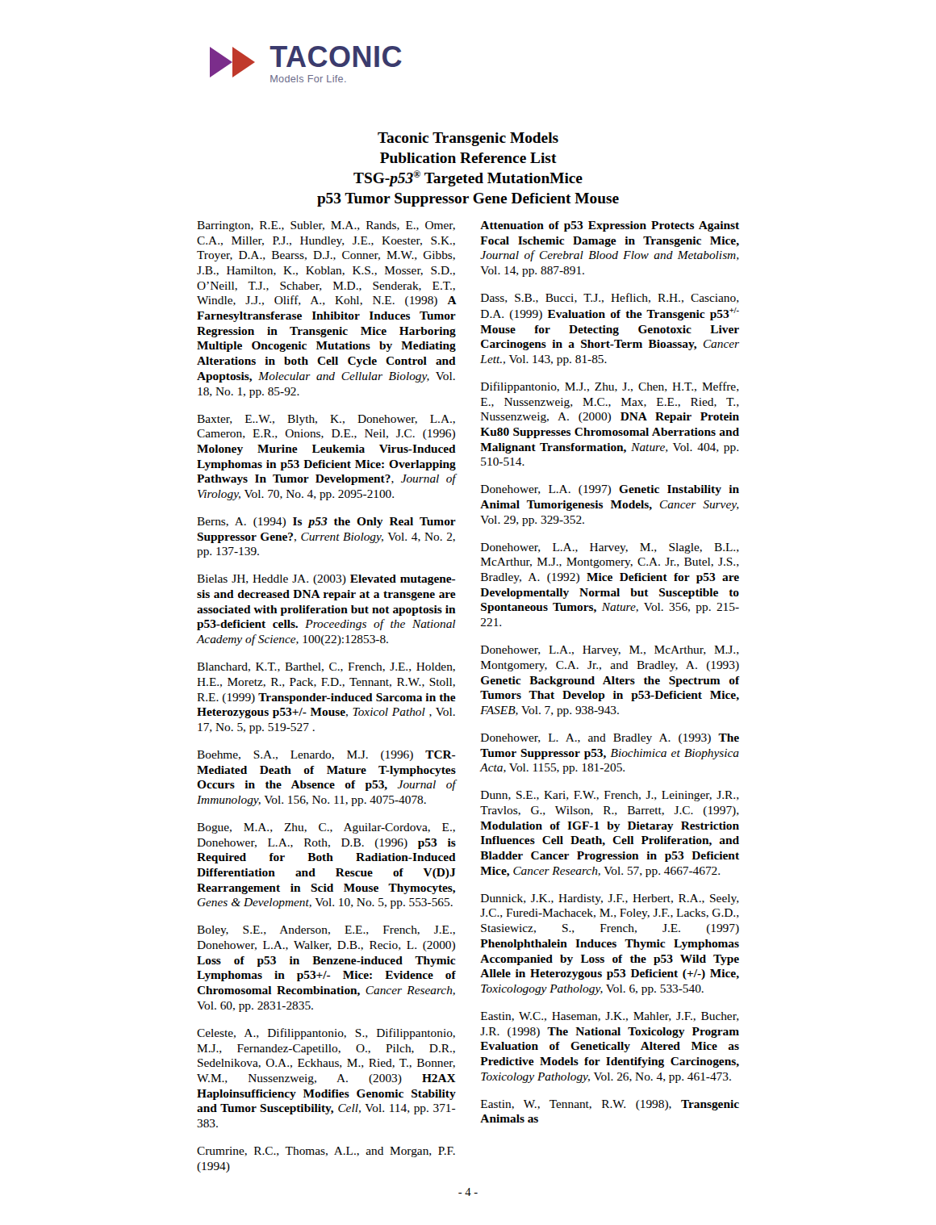TACONIC
Models For Life.
Taconic Transgenic Models Publication Reference List TSG-p53® Targeted MutationMice p53 Tumor Suppressor Gene Deficient Mouse
Barrington, R.E., Subler, M.A., Rands, E., Omer, C.A., Miller, P.J., Hundley, J.E., Koester, S.K., Troyer, D.A., Bearss, D.J., Conner, M.W., Gibbs, J.B., Hamilton, K., Koblan, K.S., Mosser, S.D., O’Neill, T.J., Schaber, M.D., Senderak, E.T., Windle, J.J., Oliff, A., Kohl, N.E. (1998) A Farnesyltransferase Inhibitor Induces Tumor Regression in Transgenic Mice Harboring Multiple Oncogenic Mutations by Mediating Alterations in both Cell Cycle Control and Apoptosis, Molecular and Cellular Biology, Vol. 18, No. 1, pp. 85-92.
Baxter, E..W., Blyth, K., Donehower, L.A., Cameron, E.R., Onions, D.E., Neil, J.C. (1996) Moloney Murine Leukemia Virus-Induced Lymphomas in p53 Deficient Mice: Overlapping Pathways In Tumor Development?, Journal of Virology, Vol. 70, No. 4, pp. 2095-2100.
Berns, A. (1994) Is p53 the Only Real Tumor Suppressor Gene?, Current Biology, Vol. 4, No. 2, pp. 137-139.
Bielas JH, Heddle JA. (2003) Elevated mutagenesis and decreased DNA repair at a transgene are associated with proliferation but not apoptosis in p53-deficient cells. Proceedings of the National Academy of Science, 100(22):12853-8.
Blanchard, K.T., Barthel, C., French, J.E., Holden, H.E., Moretz, R., Pack, F.D., Tennant, R.W., Stoll, R.E. (1999) Transponder-induced Sarcoma in the Heterozygous p53+/- Mouse, Toxicol Pathol , Vol. 17, No. 5, pp. 519-527 .
Boehme, S.A., Lenardo, M.J. (1996) TCR-Mediated Death of Mature T-lymphocytes Occurs in the Absence of p53, Journal of Immunology, Vol. 156, No. 11, pp. 4075-4078.
Bogue, M.A., Zhu, C., Aguilar-Cordova, E., Donehower, L.A., Roth, D.B. (1996) p53 is Required for Both Radiation-Induced Differentiation and Rescue of V(D)J Rearrangement in Scid Mouse Thymocytes, Genes & Development, Vol. 10, No. 5, pp. 553-565.
Boley, S.E., Anderson, E.E., French, J.E., Donehower, L.A., Walker, D.B., Recio, L. (2000) Loss of p53 in Benzene-induced Thymic Lymphomas in p53+/- Mice: Evidence of Chromosomal Recombination, Cancer Research, Vol. 60, pp. 2831-2835.
Celeste, A., Difilippantonio, S., Difilippantonio, M.J., Fernandez-Capetillo, O., Pilch, D.R., Sedelnikova, O.A., Eckhaus, M., Ried, T., Bonner, W.M., Nussenzweig, A. (2003) H2AX Haploinsufficiency Modifies Genomic Stability and Tumor Susceptibility, Cell, Vol. 114, pp. 371-383.
Crumrine, R.C., Thomas, A.L., and Morgan, P.F. (1994)
Attenuation of p53 Expression Protects Against Focal Ischemic Damage in Transgenic Mice, Journal of Cerebral Blood Flow and Metabolism, Vol. 14, pp. 887-891.
Dass, S.B., Bucci, T.J., Heflich, R.H., Casciano, D.A. (1999) Evaluation of the Transgenic p53+/- Mouse for Detecting Genotoxic Liver Carcinogens in a Short-Term Bioassay, Cancer Lett., Vol. 143, pp. 81-85.
Difilippantonio, M.J., Zhu, J., Chen, H.T., Meffre, E., Nussenzweig, M.C., Max, E.E., Ried, T., Nussenzweig, A. (2000) DNA Repair Protein Ku80 Suppresses Chromosomal Aberrations and Malignant Transformation, Nature, Vol. 404, pp. 510-514.
Donehower, L.A. (1997) Genetic Instability in Animal Tumorigenesis Models, Cancer Survey, Vol. 29, pp. 329-352.
Donehower, L.A., Harvey, M., Slagle, B.L., McArthur, M.J., Montgomery, C.A. Jr., Butel, J.S., Bradley, A. (1992) Mice Deficient for p53 are Developmentally Normal but Susceptible to Spontaneous Tumors, Nature, Vol. 356, pp. 215-221.
Donehower, L.A., Harvey, M., McArthur, M.J., Montgomery, C.A. Jr., and Bradley, A. (1993) Genetic Background Alters the Spectrum of Tumors That Develop in p53-Deficient Mice, FASEB, Vol. 7, pp. 938-943.
Donehower, L. A., and Bradley A. (1993) The Tumor Suppressor p53, Biochimica et Biophysica Acta, Vol. 1155, pp. 181-205.
Dunn, S.E., Kari, F.W., French, J., Leininger, J.R., Travlos, G., Wilson, R., Barrett, J.C. (1997), Modulation of IGF-1 by Dietaray Restriction Influences Cell Death, Cell Proliferation, and Bladder Cancer Progression in p53 Deficient Mice, Cancer Research, Vol. 57, pp. 4667-4672.
Dunnick, J.K., Hardisty, J.F., Herbert, R.A., Seely, J.C., Furedi-Machacek, M., Foley, J.F., Lacks, G.D., Stasiewicz, S., French, J.E. (1997) Phenolphthalein Induces Thymic Lymphomas Accompanied by Loss of the p53 Wild Type Allele in Heterozygous p53 Deficient (+/-) Mice, Toxicologogy Pathology, Vol. 6, pp. 533-540.
Eastin, W.C., Haseman, J.K., Mahler, J.F., Bucher, J.R. (1998) The National Toxicology Program Evaluation of Genetically Altered Mice as Predictive Models for Identifying Carcinogens, Toxicology Pathology, Vol. 26, No. 4, pp. 461-473.
Eastin, W., Tennant, R.W. (1998), Transgenic Animals as
- 4 -